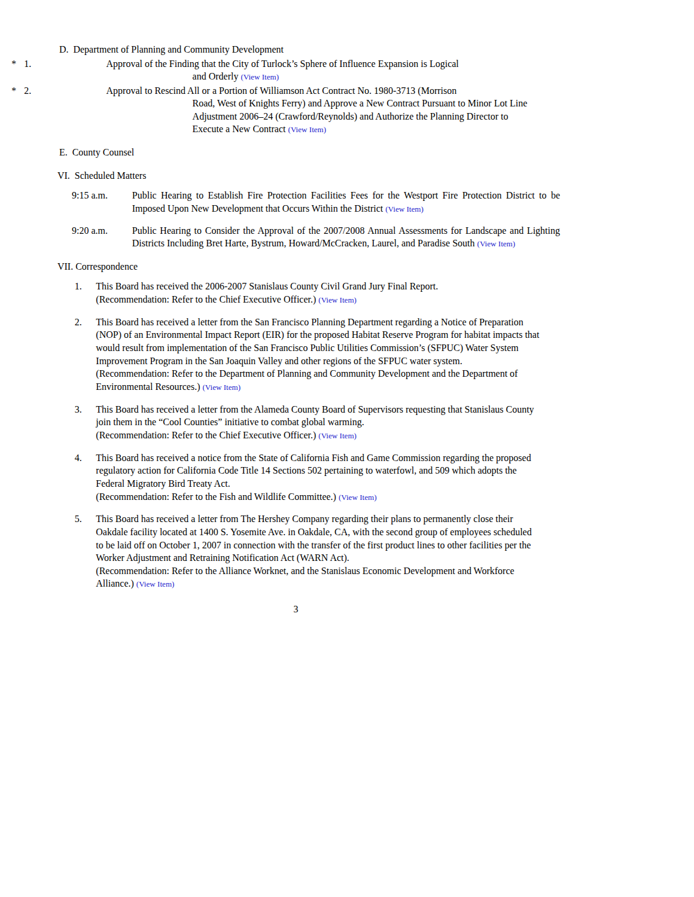D. Department of Planning and Community Development
*1. Approval of the Finding that the City of Turlock’s Sphere of Influence Expansion is Logical and Orderly (View Item)
*2. Approval to Rescind All or a Portion of Williamson Act Contract No. 1980-3713 (Morrison Road, West of Knights Ferry) and Approve a New Contract Pursuant to Minor Lot Line Adjustment 2006–24 (Crawford/Reynolds) and Authorize the Planning Director to Execute a New Contract (View Item)
E. County Counsel
VI. Scheduled Matters
9:15 a.m.
Public Hearing to Establish Fire Protection Facilities Fees for the Westport Fire Protection District to be Imposed Upon New Development that Occurs Within the District (View Item)
9:20 a.m.
Public Hearing to Consider the Approval of the 2007/2008 Annual Assessments for Landscape and Lighting Districts Including Bret Harte, Bystrum, Howard/McCracken, Laurel, and Paradise South (View Item)
VII. Correspondence
This Board has received the 2006-2007 Stanislaus County Civil Grand Jury Final Report.
(Recommendation: Refer to the Chief Executive Officer.) (View Item)
This Board has received a letter from the San Francisco Planning Department regarding a Notice of Preparation (NOP) of an Environmental Impact Report (EIR) for the proposed Habitat Reserve Program for habitat impacts that would result from implementation of the San Francisco Public Utilities Commission’s (SFPUC) Water System Improvement Program in the San Joaquin Valley and other regions of the SFPUC water system.
(Recommendation: Refer to the Department of Planning and Community Development and the Department of Environmental Resources.) (View Item)
This Board has received a letter from the Alameda County Board of Supervisors requesting that Stanislaus County join them in the “Cool Counties” initiative to combat global warming.
(Recommendation: Refer to the Chief Executive Officer.) (View Item)
This Board has received a notice from the State of California Fish and Game Commission regarding the proposed regulatory action for California Code Title 14 Sections 502 pertaining to waterfowl, and 509 which adopts the Federal Migratory Bird Treaty Act.
(Recommendation: Refer to the Fish and Wildlife Committee.) (View Item)
This Board has received a letter from The Hershey Company regarding their plans to permanently close their Oakdale facility located at 1400 S. Yosemite Ave. in Oakdale, CA, with the second group of employees scheduled to be laid off on October 1, 2007 in connection with the transfer of the first product lines to other facilities per the Worker Adjustment and Retraining Notification Act (WARN Act).
(Recommendation: Refer to the Alliance Worknet, and the Stanislaus Economic Development and Workforce Alliance.) (View Item)
3